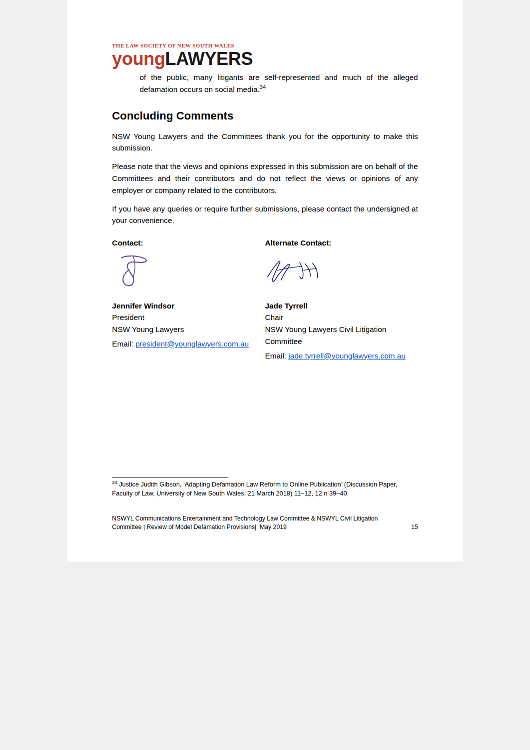The Law Society of New South Wales
young LAWYERS
of the public, many litigants are self-represented and much of the alleged defamation occurs on social media.34
Concluding Comments
NSW Young Lawyers and the Committees thank you for the opportunity to make this submission.
Please note that the views and opinions expressed in this submission are on behalf of the Committees and their contributors and do not reflect the views or opinions of any employer or company related to the contributors.
If you have any queries or require further submissions, please contact the undersigned at your convenience.
| Contact: | Alternate Contact: |
| Jennifer Windsor President NSW Young Lawyers Email: president@younglawyers.com.au | Jade Tyrrell Chair NSW Young Lawyers Civil Litigation Committee Email: jade.tyrrell@younglawyers.com.au |
34 Justice Judith Gibson, ‘Adapting Defamation Law Reform to Online Publication’ (Discussion Paper, Faculty of Law, University of New South Wales, 21 March 2018) 11–12, 12 n 39–40.
NSWYL Communications Entertainment and Technology Law Committee & NSWYL Civil Litigation Committee | Review of Model Defamation Provisions| May 2019
15